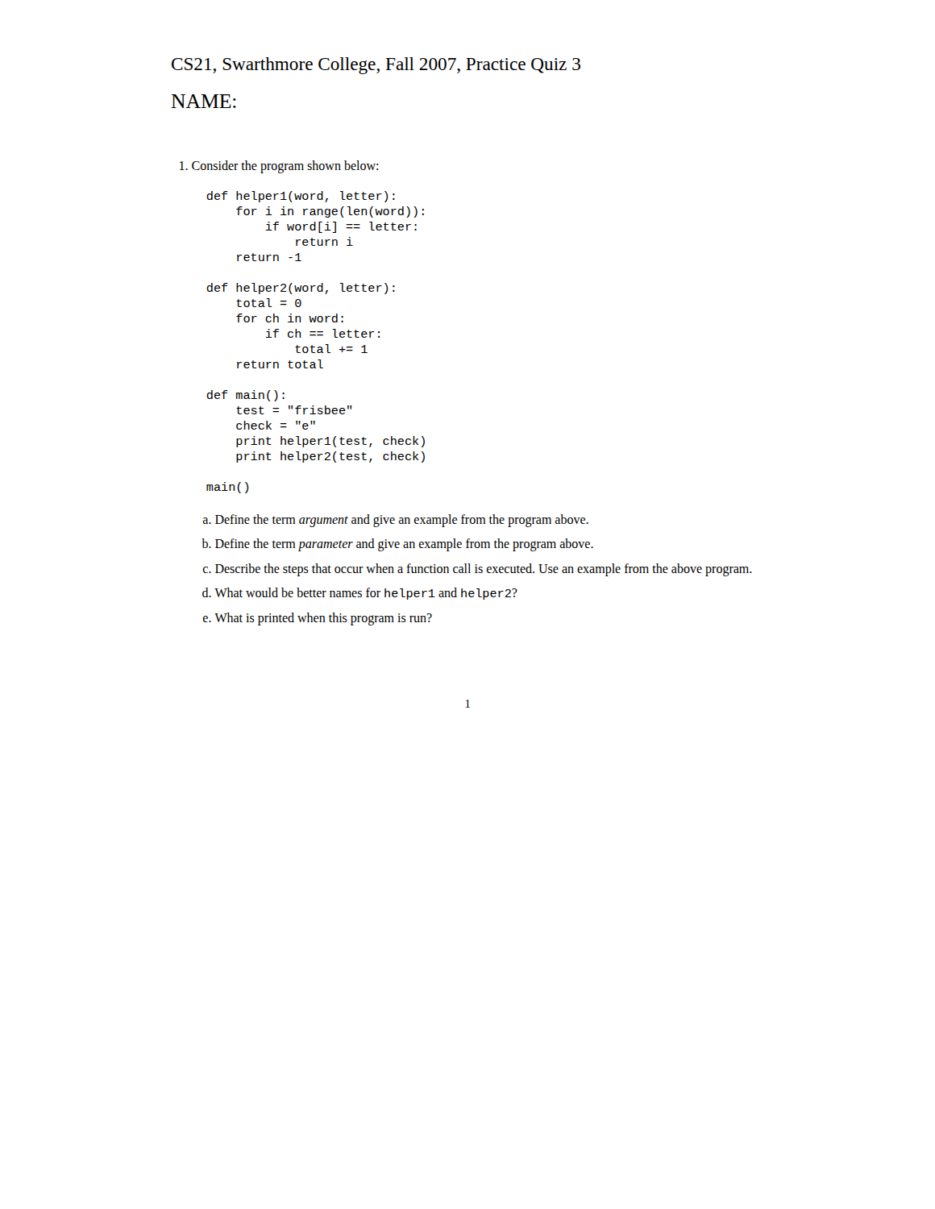CS21, Swarthmore College, Fall 2007, Practice Quiz 3
NAME:
Consider the program shown below:
def helper1(word, letter):
    for i in range(len(word)):
        if word[i] == letter:
            return i
    return -1

def helper2(word, letter):
    total = 0
    for ch in word:
        if ch == letter:
            total += 1
    return total

def main():
    test = "frisbee"
    check = "e"
    print helper1(test, check)
    print helper2(test, check)

main()
Define the term argument and give an example from the program above.
Define the term parameter and give an example from the program above.
Describe the steps that occur when a function call is executed. Use an example from the above program.
What would be better names for helper1 and helper2?
What is printed when this program is run?
1